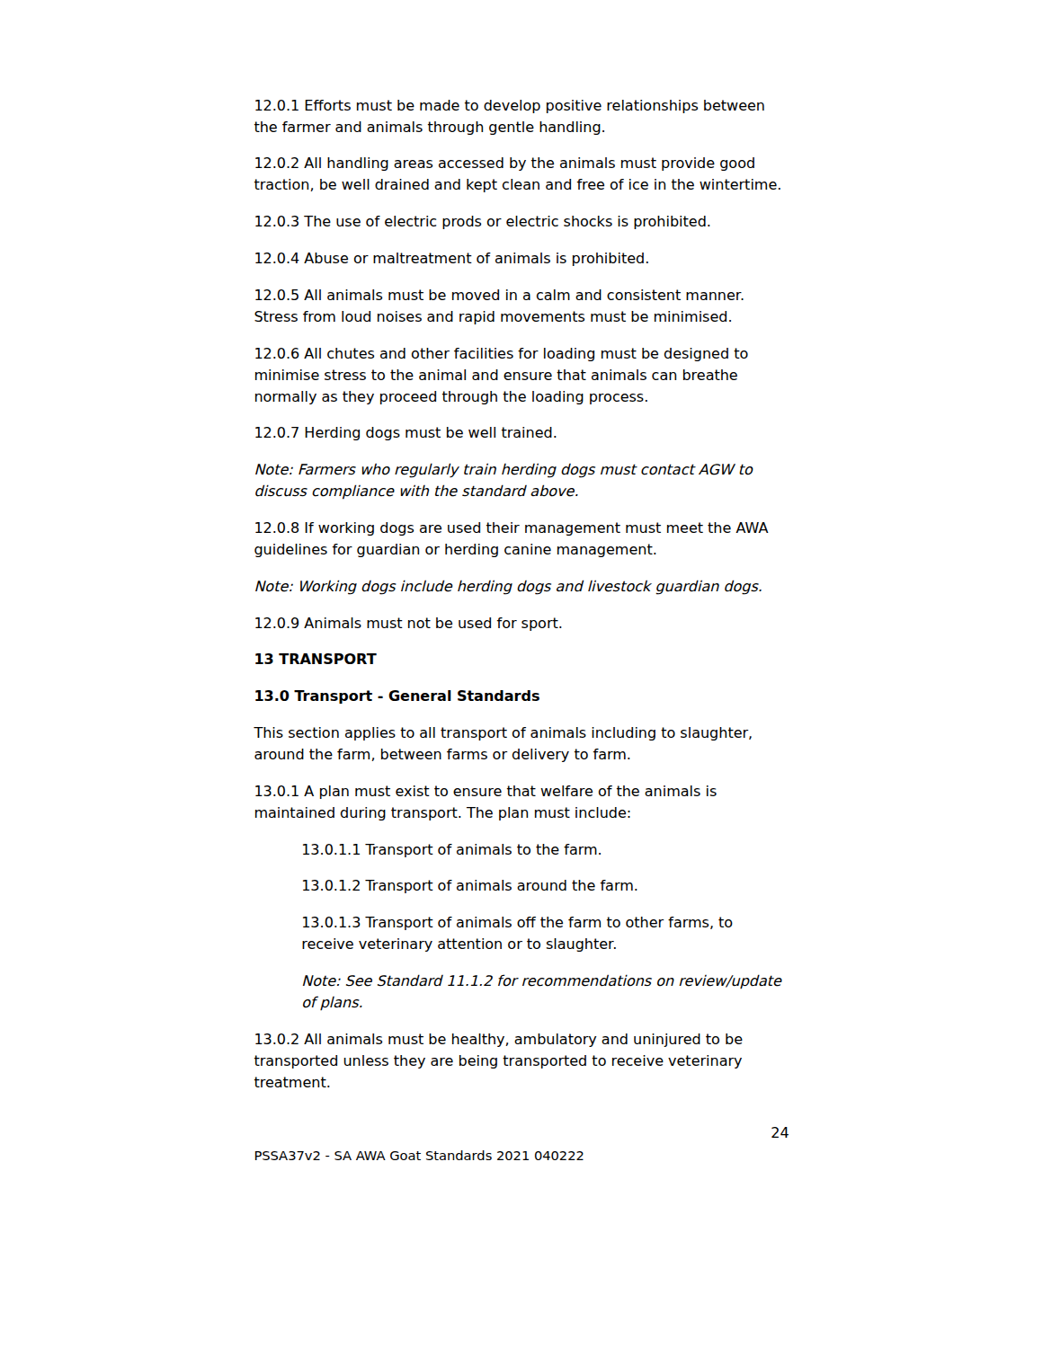12.0.1 Efforts must be made to develop positive relationships between the farmer and animals through gentle handling.
12.0.2 All handling areas accessed by the animals must provide good traction, be well drained and kept clean and free of ice in the wintertime.
12.0.3 The use of electric prods or electric shocks is prohibited.
12.0.4 Abuse or maltreatment of animals is prohibited.
12.0.5 All animals must be moved in a calm and consistent manner. Stress from loud noises and rapid movements must be minimised.
12.0.6 All chutes and other facilities for loading must be designed to minimise stress to the animal and ensure that animals can breathe normally as they proceed through the loading process.
12.0.7 Herding dogs must be well trained.
Note: Farmers who regularly train herding dogs must contact AGW to discuss compliance with the standard above.
12.0.8 If working dogs are used their management must meet the AWA guidelines for guardian or herding canine management.
Note: Working dogs include herding dogs and livestock guardian dogs.
12.0.9 Animals must not be used for sport.
13 TRANSPORT
13.0 Transport - General Standards
This section applies to all transport of animals including to slaughter, around the farm, between farms or delivery to farm.
13.0.1 A plan must exist to ensure that welfare of the animals is maintained during transport. The plan must include:
13.0.1.1 Transport of animals to the farm.
13.0.1.2 Transport of animals around the farm.
13.0.1.3 Transport of animals off the farm to other farms, to receive veterinary attention or to slaughter.
Note: See Standard 11.1.2 for recommendations on review/update of plans.
13.0.2 All animals must be healthy, ambulatory and uninjured to be transported unless they are being transported to receive veterinary treatment.
24
PSSA37v2 - SA AWA Goat Standards 2021 040222